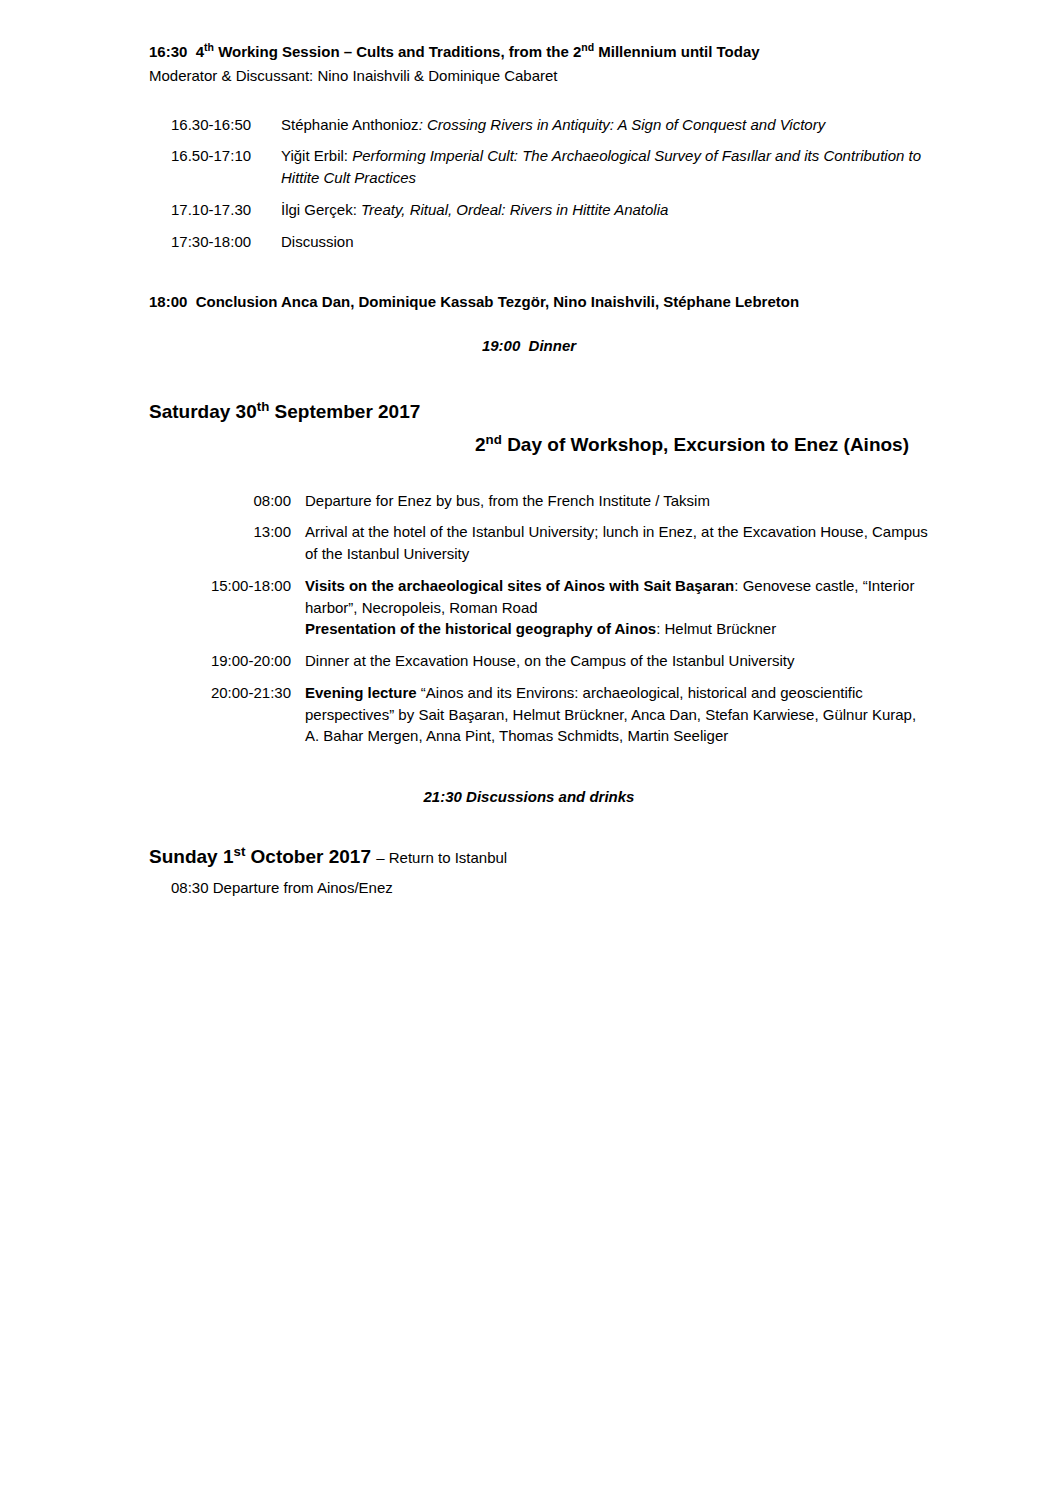16:30 4th Working Session – Cults and Traditions, from the 2nd Millennium until Today
Moderator & Discussant: Nino Inaishvili & Dominique Cabaret
| 16.30-16:50 | Stéphanie Anthonioz : Crossing Rivers in Antiquity: A Sign of Conquest and Victory |
| 16.50-17:10 | Yiğit Erbil: Performing Imperial Cult: The Archaeological Survey of Fasıllar and its Contribution to Hittite Cult Practices |
| 17.10-17.30 | İlgi Gerçek: Treaty, Ritual, Ordeal: Rivers in Hittite Anatolia |
| 17:30-18:00 | Discussion |
18:00 Conclusion Anca Dan, Dominique Kassab Tezgör, Nino Inaishvili, Stéphane Lebreton
19:00 Dinner
Saturday 30th September 2017
2nd Day of Workshop, Excursion to Enez (Ainos)
| 08:00 | Departure for Enez by bus, from the French Institute / Taksim |
| 13:00 | Arrival at the hotel of the Istanbul University; lunch in Enez, at the Excavation House, Campus of the Istanbul University |
| 15:00-18:00 | Visits on the archaeological sites of Ainos with Sait Başaran : Genovese castle, “Interior harbor”, Necropoleis, Roman Road Presentation of the historical geography of Ainos : Helmut Brückner |
| 19:00-20:00 | Dinner at the Excavation House, on the Campus of the Istanbul University |
| 20:00-21:30 | Evening lecture “Ainos and its Environs: archaeological, historical and geoscientific perspectives” by Sait Başaran, Helmut Brückner, Anca Dan, Stefan Karwiese, Gülnur Kurap, A. Bahar Mergen, Anna Pint, Thomas Schmidts, Martin Seeliger |
21:30 Discussions and drinks
Sunday 1st October 2017 – Return to Istanbul
08:30 Departure from Ainos/Enez